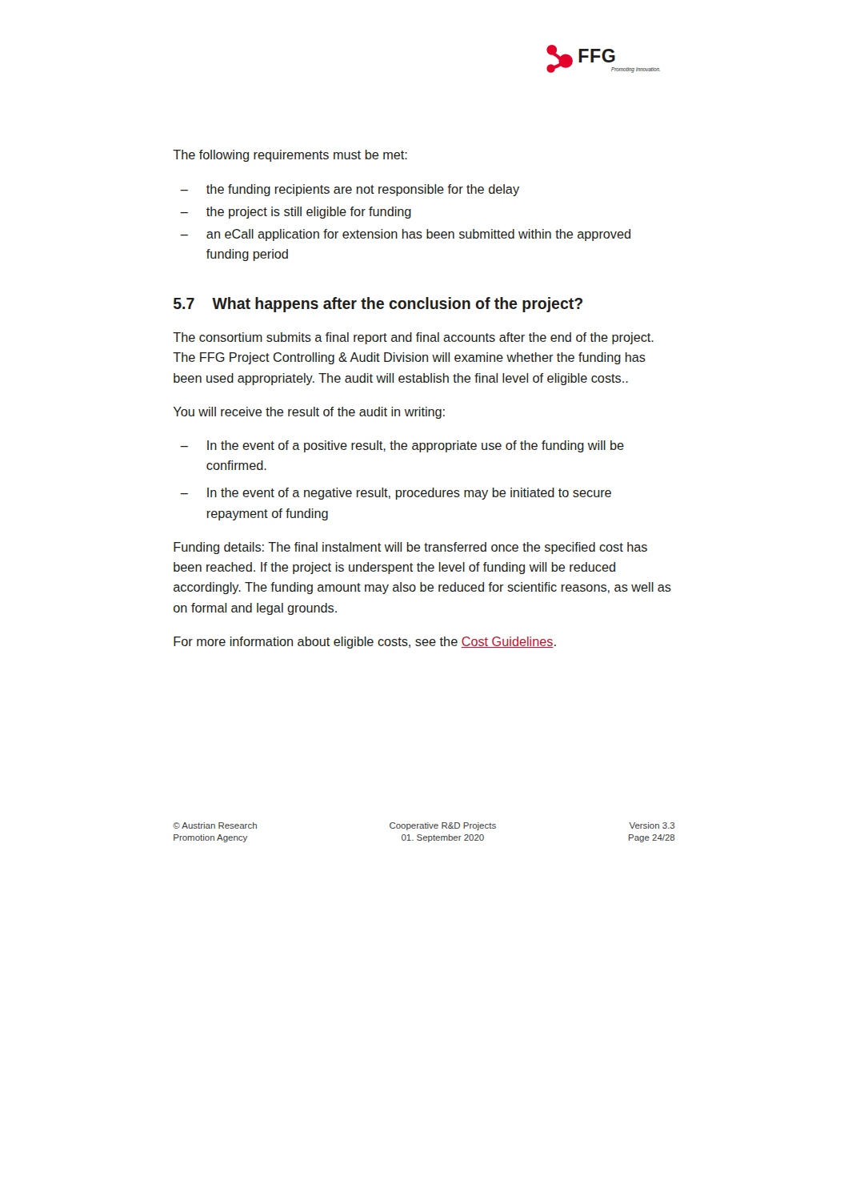FFG Promoting Innovation.
The following requirements must be met:
the funding recipients are not responsible for the delay
the project is still eligible for funding
an eCall application for extension has been submitted within the approved funding period
5.7 What happens after the conclusion of the project?
The consortium submits a final report and final accounts after the end of the project. The FFG Project Controlling & Audit Division will examine whether the funding has been used appropriately. The audit will establish the final level of eligible costs..
You will receive the result of the audit in writing:
In the event of a positive result, the appropriate use of the funding will be confirmed.
In the event of a negative result, procedures may be initiated to secure repayment of funding
Funding details: The final instalment will be transferred once the specified cost has been reached. If the project is underspent the level of funding will be reduced accordingly. The funding amount may also be reduced for scientific reasons, as well as on formal and legal grounds.
For more information about eligible costs, see the Cost Guidelines.
© Austrian Research
Promotion Agency
Cooperative R&D Projects
01. September 2020
Version 3.3
Page 24/28